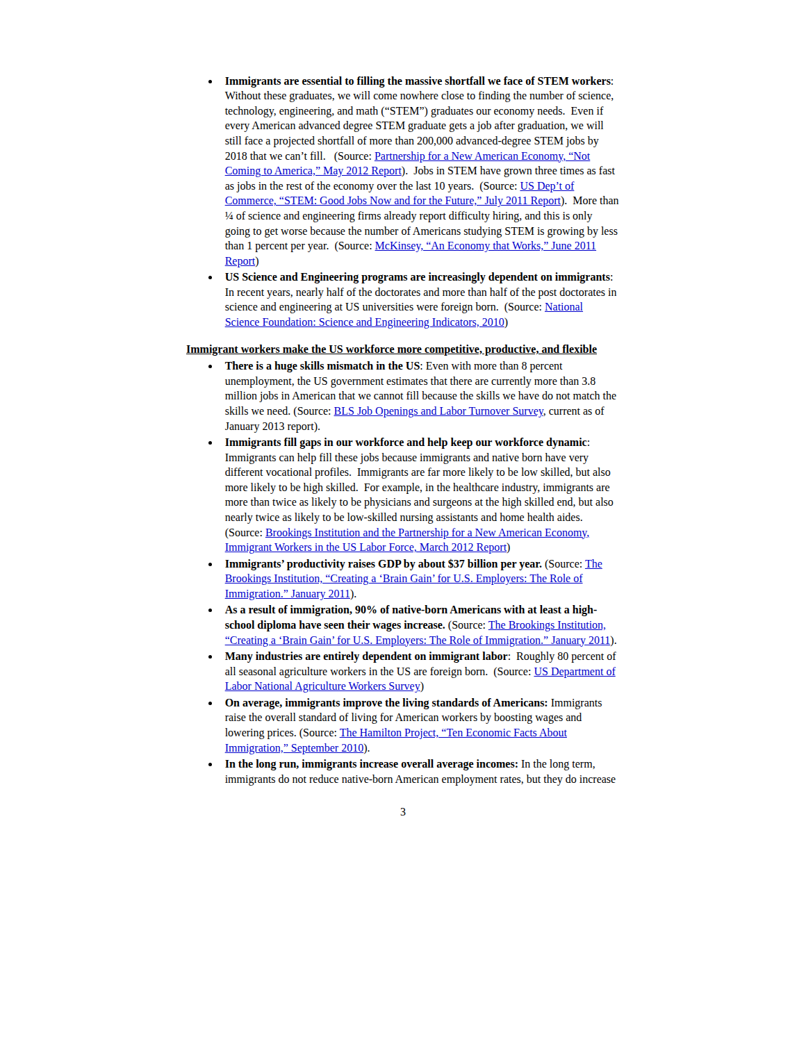Immigrants are essential to filling the massive shortfall we face of STEM workers: Without these graduates, we will come nowhere close to finding the number of science, technology, engineering, and math (“STEM”) graduates our economy needs. Even if every American advanced degree STEM graduate gets a job after graduation, we will still face a projected shortfall of more than 200,000 advanced-degree STEM jobs by 2018 that we can’t fill. (Source: Partnership for a New American Economy, “Not Coming to America,” May 2012 Report). Jobs in STEM have grown three times as fast as jobs in the rest of the economy over the last 10 years. (Source: US Dep’t of Commerce, “STEM: Good Jobs Now and for the Future,” July 2011 Report). More than ¼ of science and engineering firms already report difficulty hiring, and this is only going to get worse because the number of Americans studying STEM is growing by less than 1 percent per year. (Source: McKinsey, “An Economy that Works,” June 2011 Report)
US Science and Engineering programs are increasingly dependent on immigrants: In recent years, nearly half of the doctorates and more than half of the post doctorates in science and engineering at US universities were foreign born. (Source: National Science Foundation: Science and Engineering Indicators, 2010)
Immigrant workers make the US workforce more competitive, productive, and flexible
There is a huge skills mismatch in the US: Even with more than 8 percent unemployment, the US government estimates that there are currently more than 3.8 million jobs in American that we cannot fill because the skills we have do not match the skills we need. (Source: BLS Job Openings and Labor Turnover Survey, current as of January 2013 report).
Immigrants fill gaps in our workforce and help keep our workforce dynamic: Immigrants can help fill these jobs because immigrants and native born have very different vocational profiles. Immigrants are far more likely to be low skilled, but also more likely to be high skilled. For example, in the healthcare industry, immigrants are more than twice as likely to be physicians and surgeons at the high skilled end, but also nearly twice as likely to be low-skilled nursing assistants and home health aides. (Source: Brookings Institution and the Partnership for a New American Economy, Immigrant Workers in the US Labor Force, March 2012 Report)
Immigrants’ productivity raises GDP by about $37 billion per year. (Source: The Brookings Institution, “Creating a ‘Brain Gain’ for U.S. Employers: The Role of Immigration.” January 2011).
As a result of immigration, 90% of native-born Americans with at least a high-school diploma have seen their wages increase. (Source: The Brookings Institution, “Creating a ‘Brain Gain’ for U.S. Employers: The Role of Immigration.” January 2011).
Many industries are entirely dependent on immigrant labor: Roughly 80 percent of all seasonal agriculture workers in the US are foreign born. (Source: US Department of Labor National Agriculture Workers Survey)
On average, immigrants improve the living standards of Americans: Immigrants raise the overall standard of living for American workers by boosting wages and lowering prices. (Source: The Hamilton Project, “Ten Economic Facts About Immigration,” September 2010).
In the long run, immigrants increase overall average incomes: In the long term, immigrants do not reduce native-born American employment rates, but they do increase
3